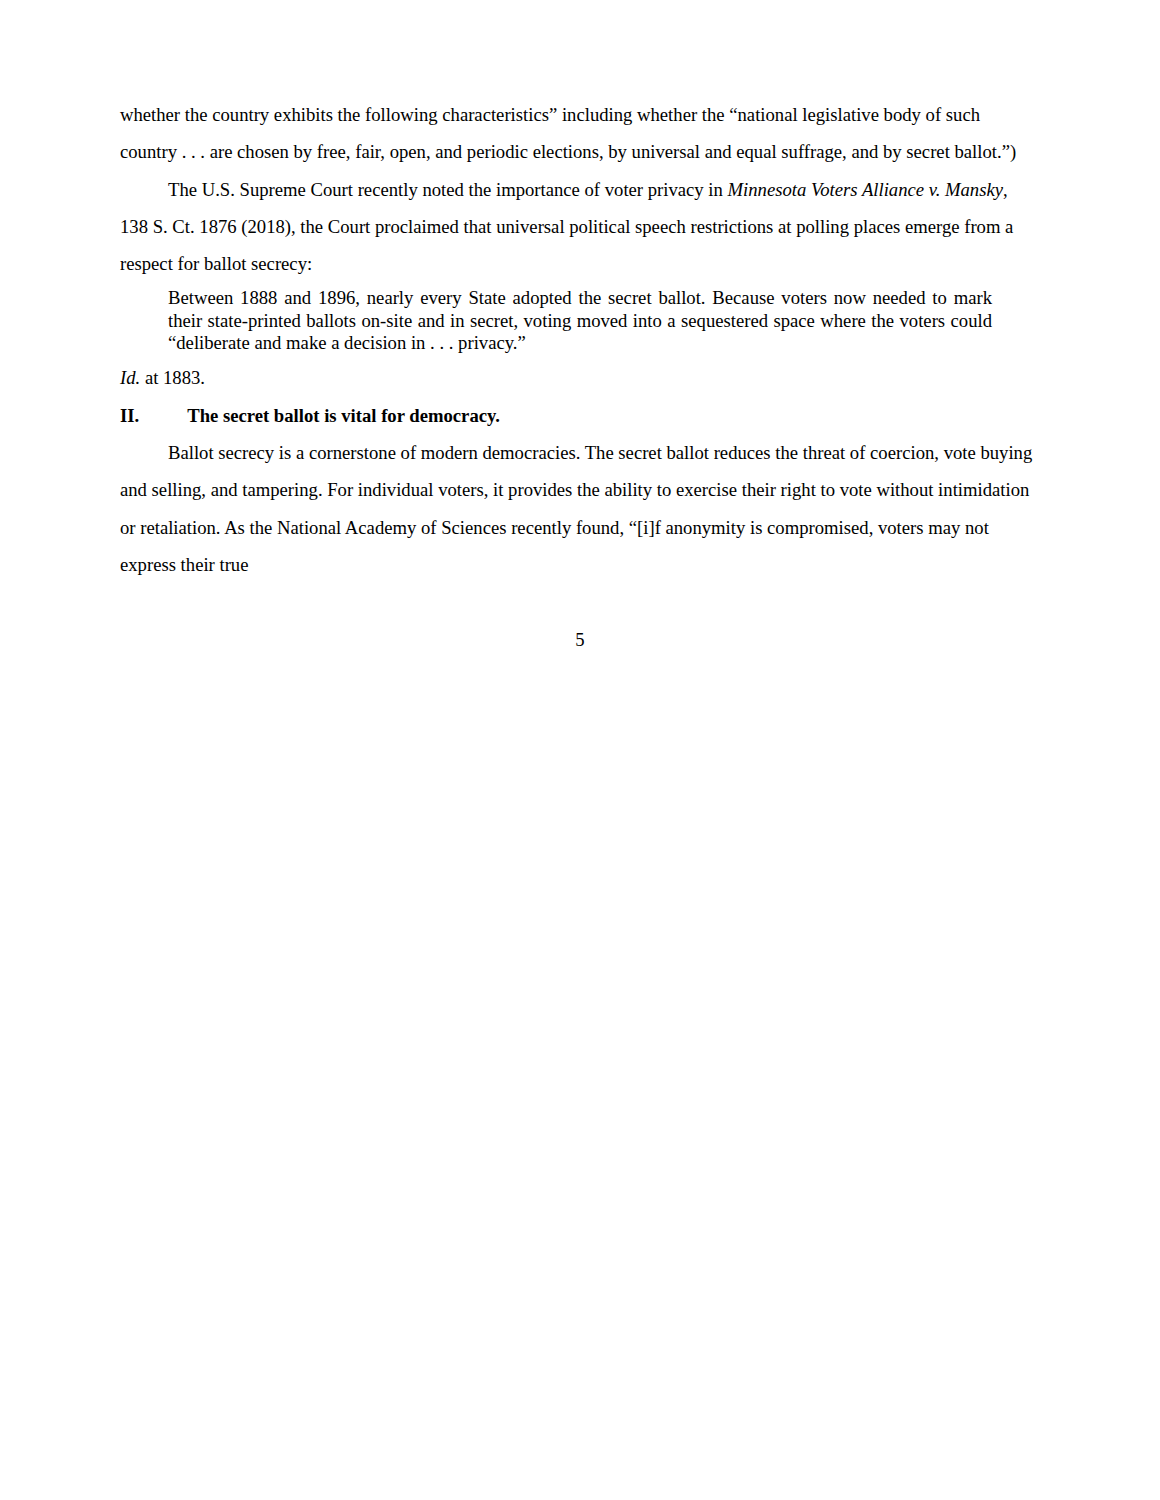whether the country exhibits the following characteristics” including whether the “national legislative body of such country . . . are chosen by free, fair, open, and periodic elections, by universal and equal suffrage, and by secret ballot.”)
The U.S. Supreme Court recently noted the importance of voter privacy in Minnesota Voters Alliance v. Mansky, 138 S. Ct. 1876 (2018), the Court proclaimed that universal political speech restrictions at polling places emerge from a respect for ballot secrecy:
Between 1888 and 1896, nearly every State adopted the secret ballot. Because voters now needed to mark their state-printed ballots on-site and in secret, voting moved into a sequestered space where the voters could “deliberate and make a decision in . . . privacy.”
Id. at 1883.
II.
The secret ballot is vital for democracy.
Ballot secrecy is a cornerstone of modern democracies. The secret ballot reduces the threat of coercion, vote buying and selling, and tampering. For individual voters, it provides the ability to exercise their right to vote without intimidation or retaliation. As the National Academy of Sciences recently found, “[i]f anonymity is compromised, voters may not express their true
5